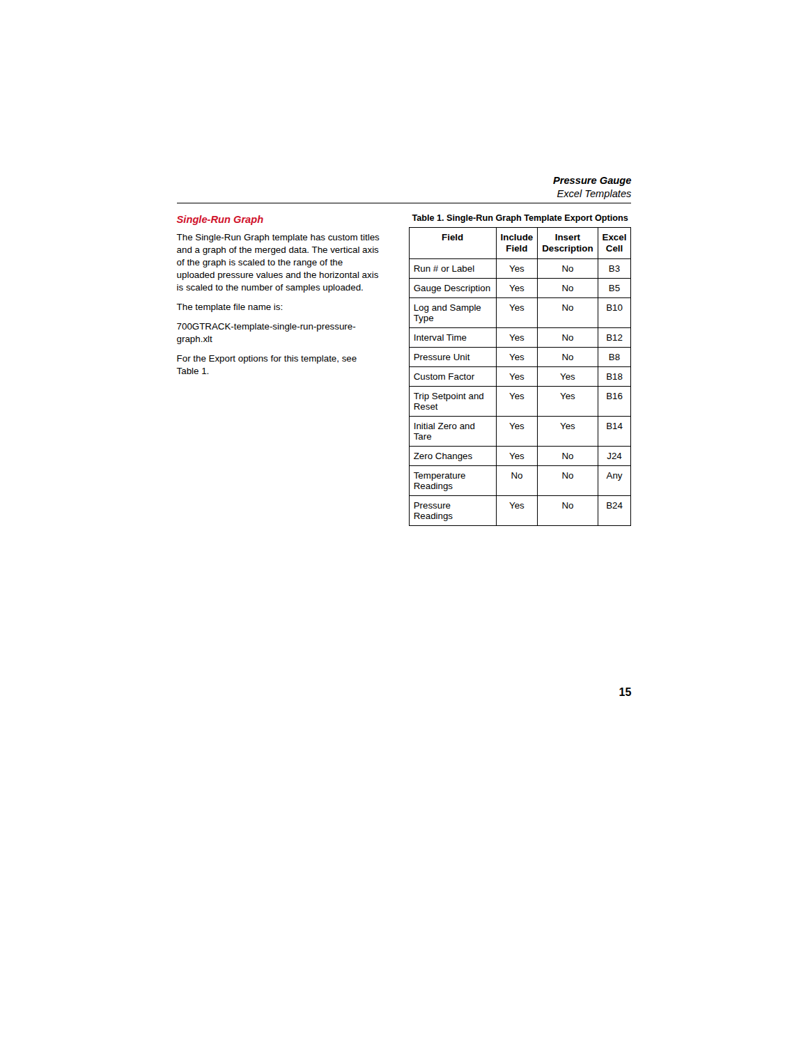Pressure Gauge
Excel Templates
Single-Run Graph
The Single-Run Graph template has custom titles and a graph of the merged data. The vertical axis of the graph is scaled to the range of the uploaded pressure values and the horizontal axis is scaled to the number of samples uploaded.
The template file name is:
700GTRACK-template-single-run-pressure-graph.xlt
For the Export options for this template, see Table 1.
Table 1. Single-Run Graph Template Export Options
| Field | Include Field | Insert Description | Excel Cell |
| --- | --- | --- | --- |
| Run # or Label | Yes | No | B3 |
| Gauge Description | Yes | No | B5 |
| Log and Sample Type | Yes | No | B10 |
| Interval Time | Yes | No | B12 |
| Pressure Unit | Yes | No | B8 |
| Custom Factor | Yes | Yes | B18 |
| Trip Setpoint and Reset | Yes | Yes | B16 |
| Initial Zero and Tare | Yes | Yes | B14 |
| Zero Changes | Yes | No | J24 |
| Temperature Readings | No | No | Any |
| Pressure Readings | Yes | No | B24 |
15